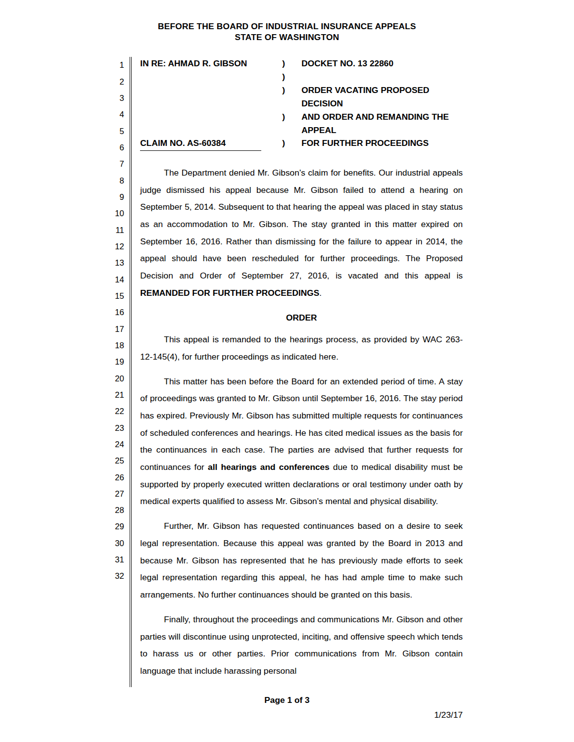BEFORE THE BOARD OF INDUSTRIAL INSURANCE APPEALS
STATE OF WASHINGTON
1
2
3
4
5
6
7
8
9
10
11
12
13
14
15
16
17
18
19
20
21
22
23
24
25
26
27
28
29
30
31
32
| IN RE: AHMAD R. GIBSON | ) | DOCKET NO. 13 22860 |
| | ) | |
| | ) | ORDER VACATING PROPOSED DECISION |
| | ) | AND ORDER AND REMANDING THE APPEAL |
| CLAIM NO. AS-60384 | ) | FOR FURTHER PROCEEDINGS |
The Department denied Mr. Gibson's claim for benefits. Our industrial appeals judge dismissed his appeal because Mr. Gibson failed to attend a hearing on September 5, 2014. Subsequent to that hearing the appeal was placed in stay status as an accommodation to Mr. Gibson. The stay granted in this matter expired on September 16, 2016. Rather than dismissing for the failure to appear in 2014, the appeal should have been rescheduled for further proceedings. The Proposed Decision and Order of September 27, 2016, is vacated and this appeal is REMANDED FOR FURTHER PROCEEDINGS.
ORDER
This appeal is remanded to the hearings process, as provided by WAC 263-12-145(4), for further proceedings as indicated here.
This matter has been before the Board for an extended period of time. A stay of proceedings was granted to Mr. Gibson until September 16, 2016. The stay period has expired. Previously Mr. Gibson has submitted multiple requests for continuances of scheduled conferences and hearings. He has cited medical issues as the basis for the continuances in each case. The parties are advised that further requests for continuances for all hearings and conferences due to medical disability must be supported by properly executed written declarations or oral testimony under oath by medical experts qualified to assess Mr. Gibson's mental and physical disability.
Further, Mr. Gibson has requested continuances based on a desire to seek legal representation. Because this appeal was granted by the Board in 2013 and because Mr. Gibson has represented that he has previously made efforts to seek legal representation regarding this appeal, he has had ample time to make such arrangements. No further continuances should be granted on this basis.
Finally, throughout the proceedings and communications Mr. Gibson and other parties will discontinue using unprotected, inciting, and offensive speech which tends to harass us or other parties. Prior communications from Mr. Gibson contain language that include harassing personal
Page 1 of 3
1/23/17